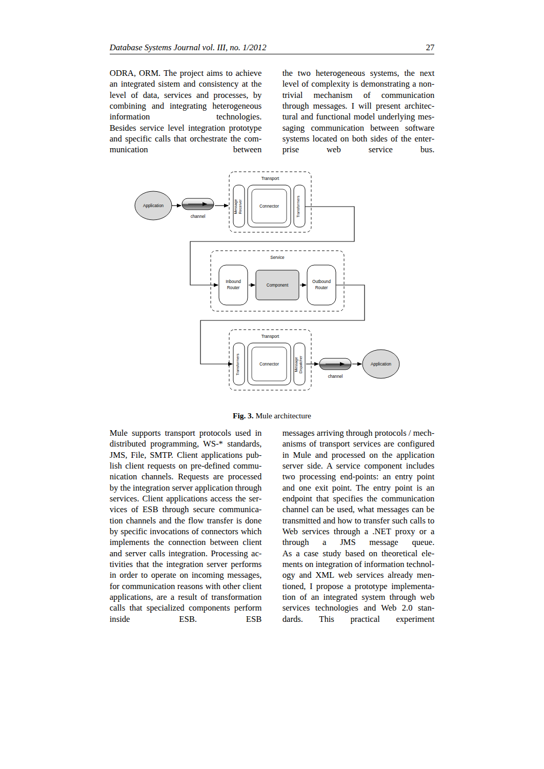Database Systems Journal vol. III, no. 1/2012 27
ODRA, ORM. The project aims to achieve an integrated sistem and consistency at the level of data, services and processes, by combining and integrating heterogeneous information technologies.
Besides service level integration prototype and specific calls that orchestrate the communication between
the two heterogeneous systems, the next level of complexity is demonstrating a non-trivial mechanism of communication through messages. I will present architectural and functional model underlying messaging communication between software systems located on both sides of the enterprise web service bus.
Transport Message Receiver Connector Transformers Application channel Service Inbound Router Component Outbound Router Transport Transformers Connector Message Dispatcher channel Application
Fig. 3. Mule architecture
Mule supports transport protocols used in distributed programming, WS-* standards, JMS, File, SMTP. Client applications publish client requests on pre-defined communication channels. Requests are processed by the integration server application through services. Client applications access the services of ESB through secure communication channels and the flow transfer is done by specific invocations of connectors which implements the connection between client and server calls integration. Processing activities that the integration server performs in order to operate on incoming messages, for communication reasons with other client applications, are a result of transformation calls that specialized components perform inside ESB. ESB
messages arriving through protocols / mechanisms of transport services are configured in Mule and processed on the application server side. A service component includes two processing end-points: an entry point and one exit point. The entry point is an endpoint that specifies the communication channel can be used, what messages can be transmitted and how to transfer such calls to Web services through a .NET proxy or a through a JMS message queue.
As a case study based on theoretical elements on integration of information technology and XML web services already mentioned, I propose a prototype implementation of an integrated system through web services technologies and Web 2.0 standards. This practical experiment